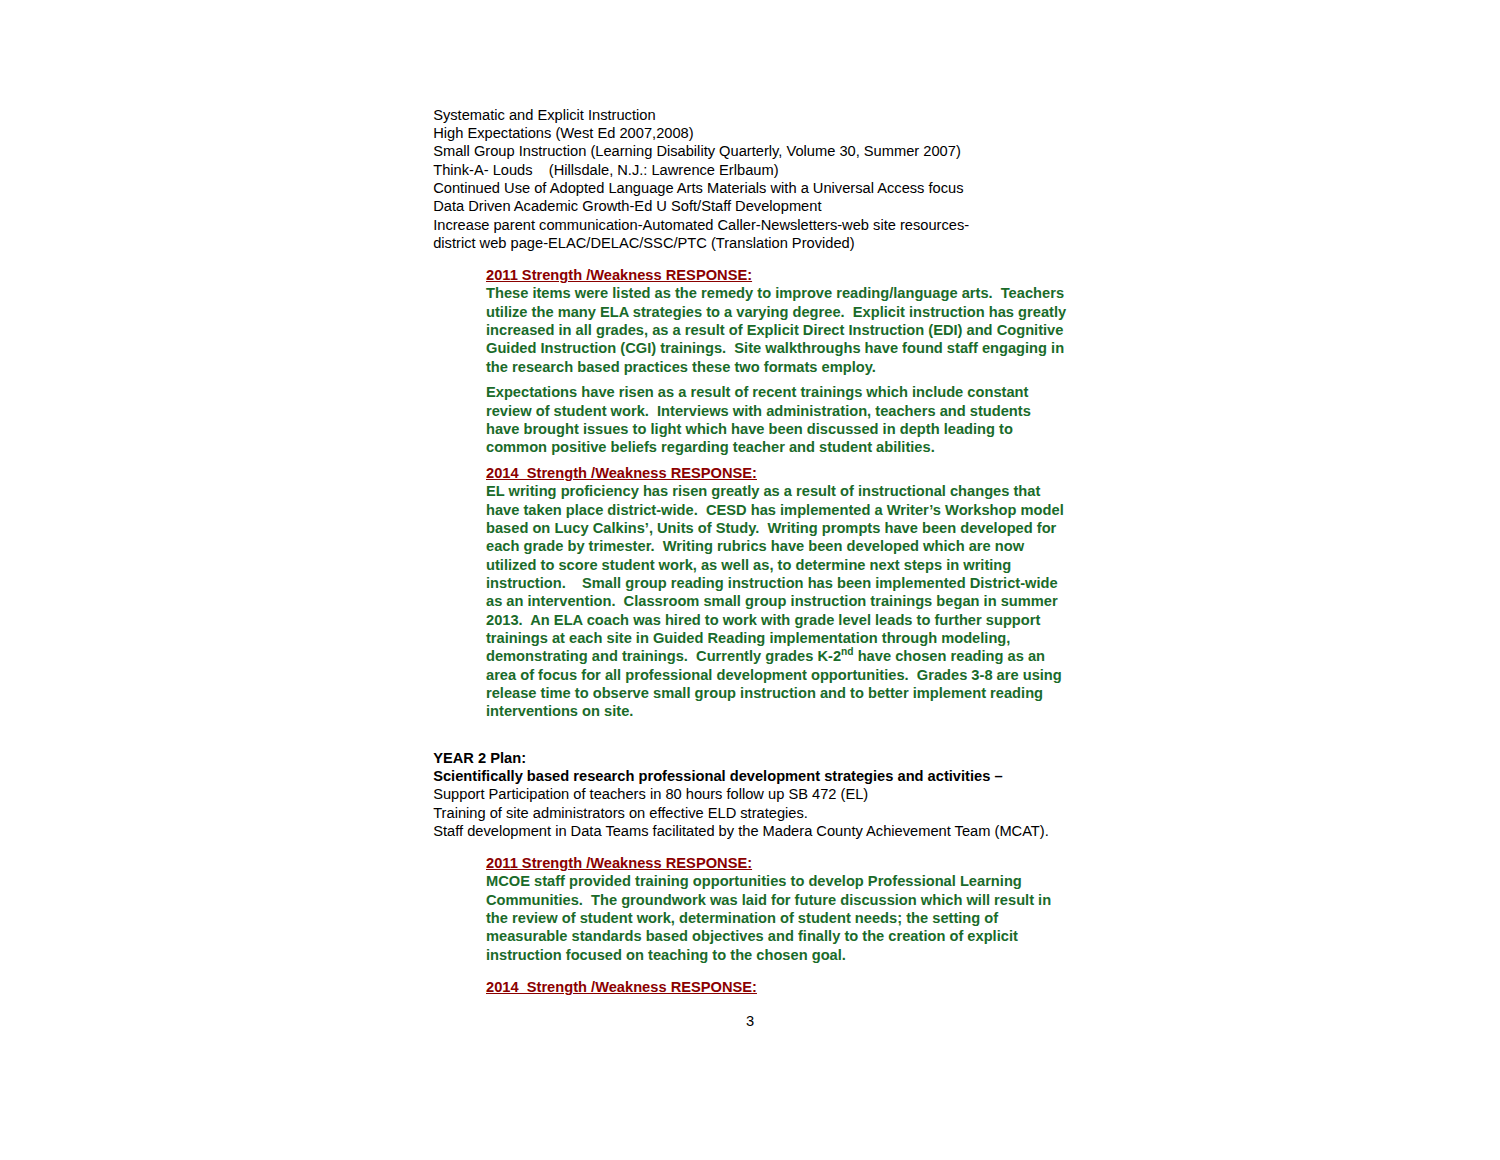Systematic and Explicit Instruction
High Expectations (West Ed 2007,2008)
Small Group Instruction (Learning Disability Quarterly, Volume 30, Summer 2007)
Think-A- Louds (Hillsdale, N.J.: Lawrence Erlbaum)
Continued Use of Adopted Language Arts Materials with a Universal Access focus
Data Driven Academic Growth-Ed U Soft/Staff Development
Increase parent communication-Automated Caller-Newsletters-web site resources-
district web page-ELAC/DELAC/SSC/PTC (Translation Provided)
2011 Strength /Weakness RESPONSE:
These items were listed as the remedy to improve reading/language arts. Teachers utilize the many ELA strategies to a varying degree. Explicit instruction has greatly increased in all grades, as a result of Explicit Direct Instruction (EDI) and Cognitive Guided Instruction (CGI) trainings. Site walkthroughs have found staff engaging in the research based practices these two formats employ.
Expectations have risen as a result of recent trainings which include constant review of student work. Interviews with administration, teachers and students have brought issues to light which have been discussed in depth leading to common positive beliefs regarding teacher and student abilities.
2014 Strength /Weakness RESPONSE:
EL writing proficiency has risen greatly as a result of instructional changes that have taken place district-wide. CESD has implemented a Writer’s Workshop model based on Lucy Calkins’, Units of Study. Writing prompts have been developed for each grade by trimester. Writing rubrics have been developed which are now utilized to score student work, as well as, to determine next steps in writing instruction. Small group reading instruction has been implemented District-wide as an intervention. Classroom small group instruction trainings began in summer 2013. An ELA coach was hired to work with grade level leads to further support trainings at each site in Guided Reading implementation through modeling, demonstrating and trainings. Currently grades K-2nd have chosen reading as an area of focus for all professional development opportunities. Grades 3-8 are using release time to observe small group instruction and to better implement reading interventions on site.
YEAR 2 Plan:
Scientifically based research professional development strategies and activities –
Support Participation of teachers in 80 hours follow up SB 472 (EL)
Training of site administrators on effective ELD strategies.
Staff development in Data Teams facilitated by the Madera County Achievement Team (MCAT).
2011 Strength /Weakness RESPONSE:
MCOE staff provided training opportunities to develop Professional Learning Communities. The groundwork was laid for future discussion which will result in the review of student work, determination of student needs; the setting of measurable standards based objectives and finally to the creation of explicit instruction focused on teaching to the chosen goal.
2014 Strength /Weakness RESPONSE:
3